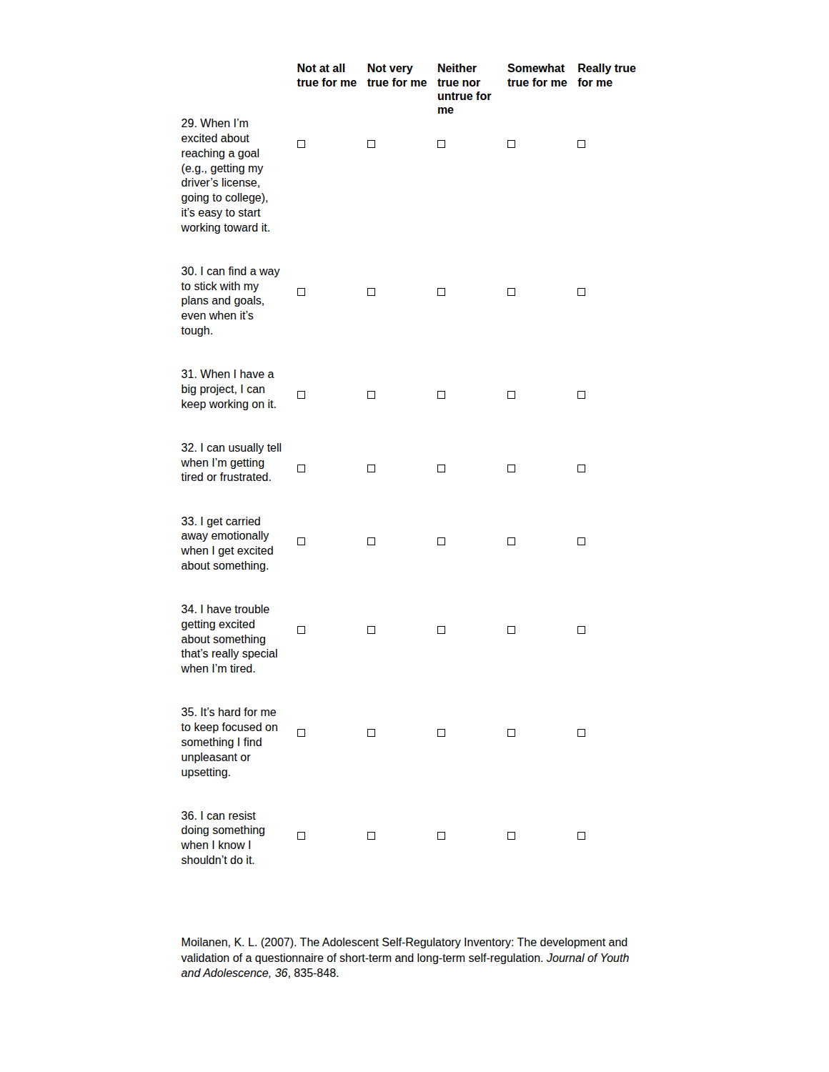| | Not at all true for me | Not very true for me | Neither true nor untrue for me | Somewhat true for me | Really true for me |
| --- | --- | --- | --- | --- | --- |
| 29. When I’m excited about reaching a goal (e.g., getting my driver’s license, going to college), it’s easy to start working toward it. | | | | | |
| 30. I can find a way to stick with my plans and goals, even when it’s tough. | | | | | |
| 31. When I have a big project, I can keep working on it. | | | | | |
| 32. I can usually tell when I’m getting tired or frustrated. | | | | | |
| 33. I get carried away emotionally when I get excited about something. | | | | | |
| 34. I have trouble getting excited about something that’s really special when I’m tired. | | | | | |
| 35. It’s hard for me to keep focused on something I find unpleasant or upsetting. | | | | | |
| 36. I can resist doing something when I know I shouldn’t do it. | | | | | |
Moilanen, K. L. (2007). The Adolescent Self-Regulatory Inventory: The development and validation of a questionnaire of short-term and long-term self-regulation. Journal of Youth and Adolescence, 36, 835-848.